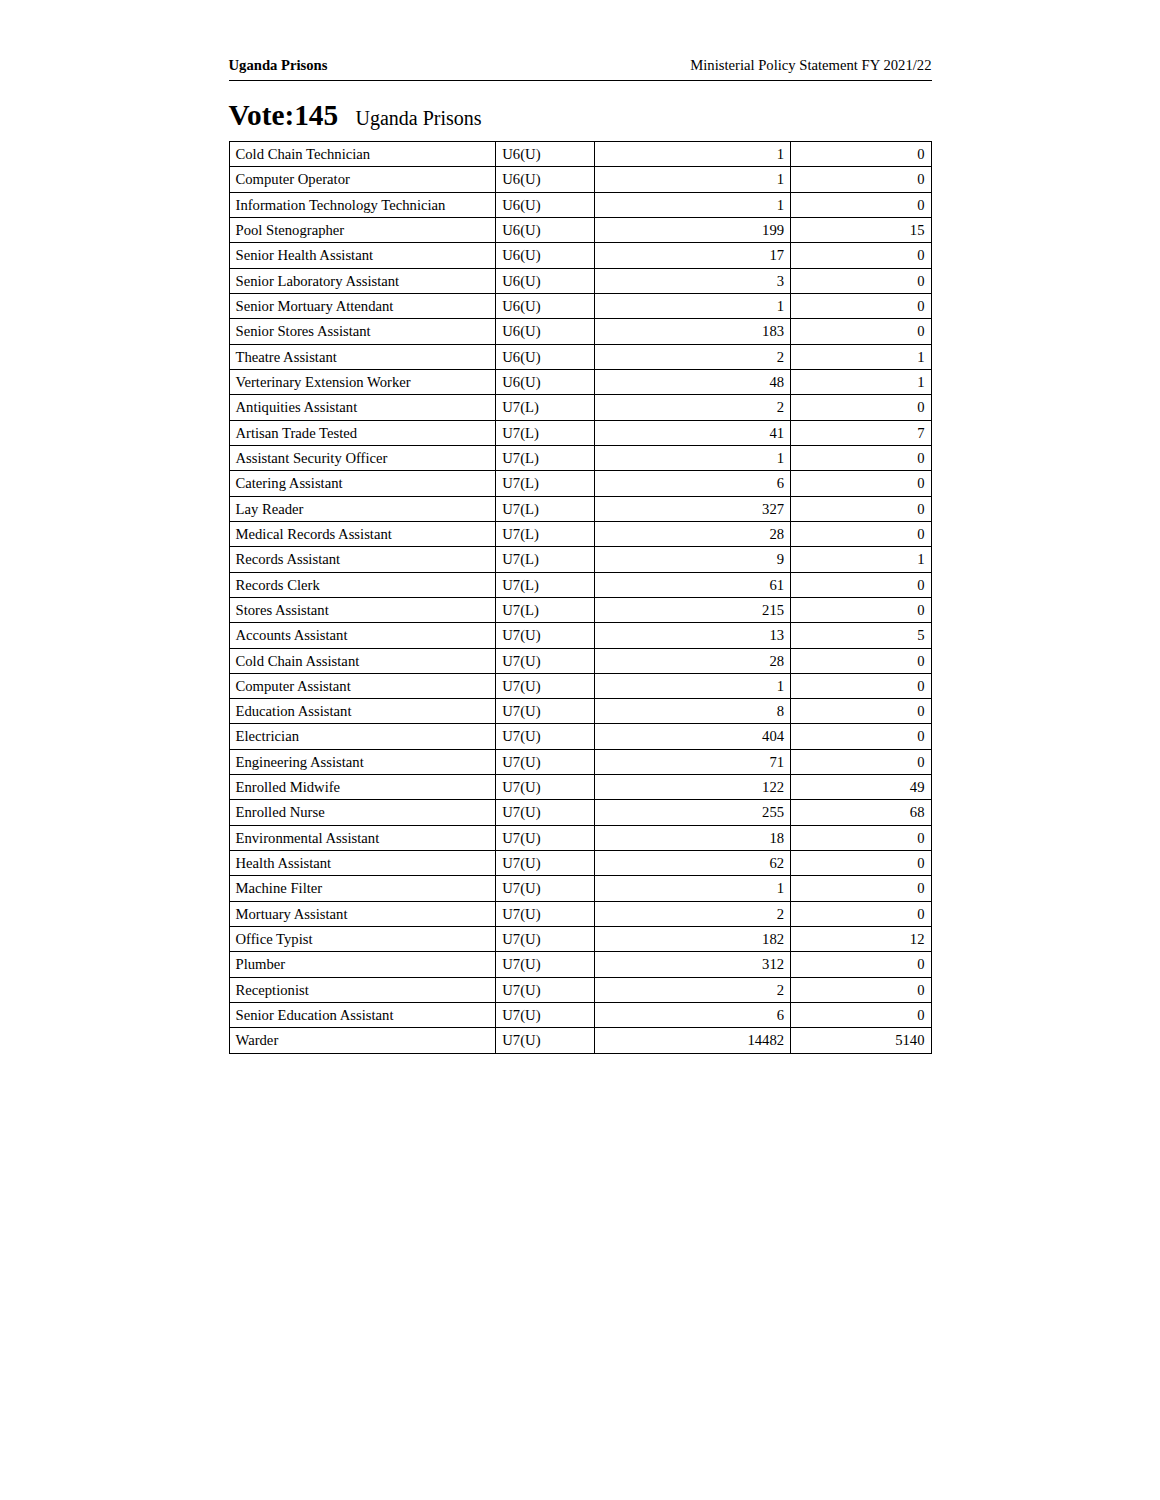Uganda Prisons
Ministerial Policy Statement FY 2021/22
Vote:145 Uganda Prisons
| Cold Chain Technician | U6(U) | 1 | 0 |
| Computer Operator | U6(U) | 1 | 0 |
| Information Technology Technician | U6(U) | 1 | 0 |
| Pool Stenographer | U6(U) | 199 | 15 |
| Senior Health Assistant | U6(U) | 17 | 0 |
| Senior Laboratory Assistant | U6(U) | 3 | 0 |
| Senior Mortuary Attendant | U6(U) | 1 | 0 |
| Senior Stores Assistant | U6(U) | 183 | 0 |
| Theatre Assistant | U6(U) | 2 | 1 |
| Verterinary Extension Worker | U6(U) | 48 | 1 |
| Antiquities Assistant | U7(L) | 2 | 0 |
| Artisan Trade Tested | U7(L) | 41 | 7 |
| Assistant Security Officer | U7(L) | 1 | 0 |
| Catering Assistant | U7(L) | 6 | 0 |
| Lay Reader | U7(L) | 327 | 0 |
| Medical Records Assistant | U7(L) | 28 | 0 |
| Records Assistant | U7(L) | 9 | 1 |
| Records Clerk | U7(L) | 61 | 0 |
| Stores Assistant | U7(L) | 215 | 0 |
| Accounts Assistant | U7(U) | 13 | 5 |
| Cold Chain Assistant | U7(U) | 28 | 0 |
| Computer Assistant | U7(U) | 1 | 0 |
| Education Assistant | U7(U) | 8 | 0 |
| Electrician | U7(U) | 404 | 0 |
| Engineering Assistant | U7(U) | 71 | 0 |
| Enrolled Midwife | U7(U) | 122 | 49 |
| Enrolled Nurse | U7(U) | 255 | 68 |
| Environmental Assistant | U7(U) | 18 | 0 |
| Health Assistant | U7(U) | 62 | 0 |
| Machine Filter | U7(U) | 1 | 0 |
| Mortuary Assistant | U7(U) | 2 | 0 |
| Office Typist | U7(U) | 182 | 12 |
| Plumber | U7(U) | 312 | 0 |
| Receptionist | U7(U) | 2 | 0 |
| Senior Education Assistant | U7(U) | 6 | 0 |
| Warder | U7(U) | 14482 | 5140 |